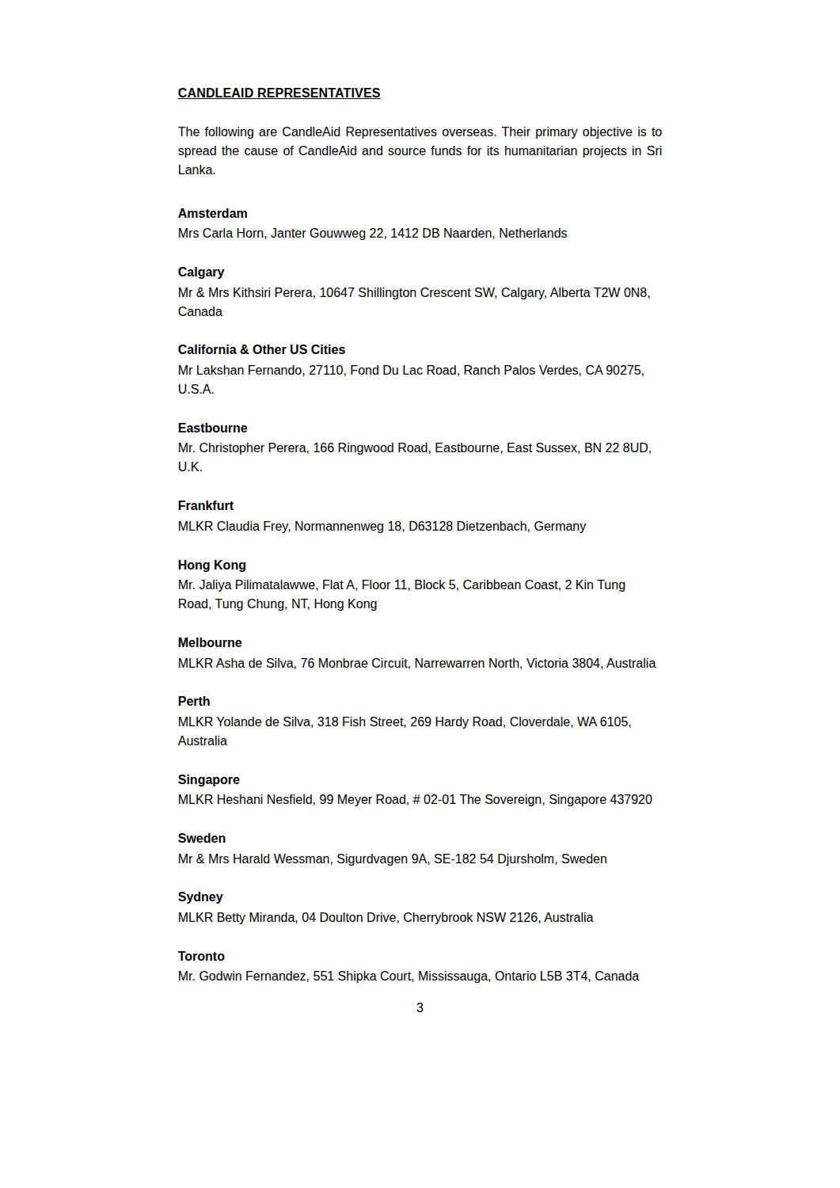CANDLEAID REPRESENTATIVES
The following are CandleAid Representatives overseas. Their primary objective is to spread the cause of CandleAid and source funds for its humanitarian projects in Sri Lanka.
Amsterdam
Mrs Carla Horn, Janter Gouwweg 22, 1412 DB Naarden, Netherlands
Calgary
Mr & Mrs Kithsiri Perera, 10647 Shillington Crescent SW, Calgary, Alberta T2W 0N8, Canada
California & Other US Cities
Mr Lakshan Fernando, 27110, Fond Du Lac Road, Ranch Palos Verdes, CA 90275, U.S.A.
Eastbourne
Mr. Christopher Perera, 166 Ringwood Road, Eastbourne, East Sussex, BN 22 8UD, U.K.
Frankfurt
MLKR Claudia Frey, Normannenweg 18, D63128 Dietzenbach, Germany
Hong Kong
Mr. Jaliya Pilimatalawwe, Flat A, Floor 11, Block 5, Caribbean Coast, 2 Kin Tung Road, Tung Chung, NT, Hong Kong
Melbourne
MLKR Asha de Silva, 76 Monbrae Circuit, Narrewarren North, Victoria 3804, Australia
Perth
MLKR Yolande de Silva, 318 Fish Street, 269 Hardy Road, Cloverdale, WA 6105, Australia
Singapore
MLKR Heshani Nesfield, 99 Meyer Road, # 02-01 The Sovereign, Singapore 437920
Sweden
Mr & Mrs Harald Wessman, Sigurdvagen 9A, SE-182 54 Djursholm, Sweden
Sydney
MLKR Betty Miranda, 04 Doulton Drive, Cherrybrook NSW 2126, Australia
Toronto
Mr. Godwin Fernandez, 551 Shipka Court, Mississauga, Ontario L5B 3T4, Canada
3